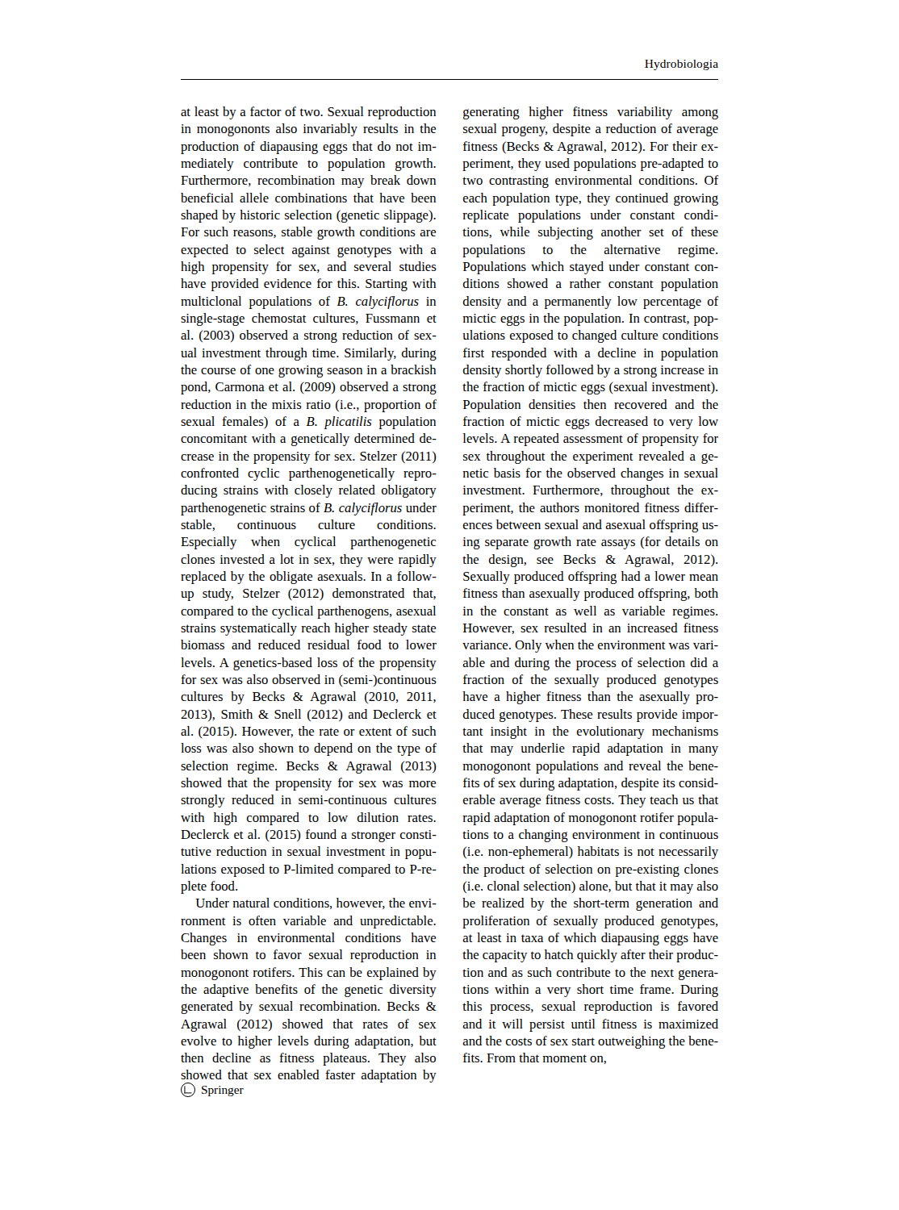Hydrobiologia
at least by a factor of two. Sexual reproduction in monogononts also invariably results in the production of diapausing eggs that do not immediately contribute to population growth. Furthermore, recombination may break down beneficial allele combinations that have been shaped by historic selection (genetic slippage). For such reasons, stable growth conditions are expected to select against genotypes with a high propensity for sex, and several studies have provided evidence for this. Starting with multiclonal populations of B. calyciflorus in single-stage chemostat cultures, Fussmann et al. (2003) observed a strong reduction of sexual investment through time. Similarly, during the course of one growing season in a brackish pond, Carmona et al. (2009) observed a strong reduction in the mixis ratio (i.e., proportion of sexual females) of a B. plicatilis population concomitant with a genetically determined decrease in the propensity for sex. Stelzer (2011) confronted cyclic parthenogenetically reproducing strains with closely related obligatory parthenogenetic strains of B. calyciflorus under stable, continuous culture conditions. Especially when cyclical parthenogenetic clones invested a lot in sex, they were rapidly replaced by the obligate asexuals. In a follow-up study, Stelzer (2012) demonstrated that, compared to the cyclical parthenogens, asexual strains systematically reach higher steady state biomass and reduced residual food to lower levels. A genetics-based loss of the propensity for sex was also observed in (semi-)continuous cultures by Becks & Agrawal (2010, 2011, 2013), Smith & Snell (2012) and Declerck et al. (2015). However, the rate or extent of such loss was also shown to depend on the type of selection regime. Becks & Agrawal (2013) showed that the propensity for sex was more strongly reduced in semi-continuous cultures with high compared to low dilution rates. Declerck et al. (2015) found a stronger constitutive reduction in sexual investment in populations exposed to P-limited compared to P-replete food.
Under natural conditions, however, the environment is often variable and unpredictable. Changes in environmental conditions have been shown to favor sexual reproduction in monogonont rotifers. This can be explained by the adaptive benefits of the genetic diversity generated by sexual recombination. Becks & Agrawal (2012) showed that rates of sex evolve to higher levels during adaptation, but then decline as fitness plateaus. They also showed that sex enabled faster adaptation by generating higher fitness variability among sexual progeny, despite a reduction of average fitness (Becks & Agrawal, 2012). For their experiment, they used populations pre-adapted to two contrasting environmental conditions. Of each population type, they continued growing replicate populations under constant conditions, while subjecting another set of these populations to the alternative regime. Populations which stayed under constant conditions showed a rather constant population density and a permanently low percentage of mictic eggs in the population. In contrast, populations exposed to changed culture conditions first responded with a decline in population density shortly followed by a strong increase in the fraction of mictic eggs (sexual investment). Population densities then recovered and the fraction of mictic eggs decreased to very low levels. A repeated assessment of propensity for sex throughout the experiment revealed a genetic basis for the observed changes in sexual investment. Furthermore, throughout the experiment, the authors monitored fitness differences between sexual and asexual offspring using separate growth rate assays (for details on the design, see Becks & Agrawal, 2012). Sexually produced offspring had a lower mean fitness than asexually produced offspring, both in the constant as well as variable regimes. However, sex resulted in an increased fitness variance. Only when the environment was variable and during the process of selection did a fraction of the sexually produced genotypes have a higher fitness than the asexually produced genotypes. These results provide important insight in the evolutionary mechanisms that may underlie rapid adaptation in many monogonont populations and reveal the benefits of sex during adaptation, despite its considerable average fitness costs. They teach us that rapid adaptation of monogonont rotifer populations to a changing environment in continuous (i.e. non-ephemeral) habitats is not necessarily the product of selection on pre-existing clones (i.e. clonal selection) alone, but that it may also be realized by the short-term generation and proliferation of sexually produced genotypes, at least in taxa of which diapausing eggs have the capacity to hatch quickly after their production and as such contribute to the next generations within a very short time frame. During this process, sexual reproduction is favored and it will persist until fitness is maximized and the costs of sex start outweighing the benefits. From that moment on,
Springer